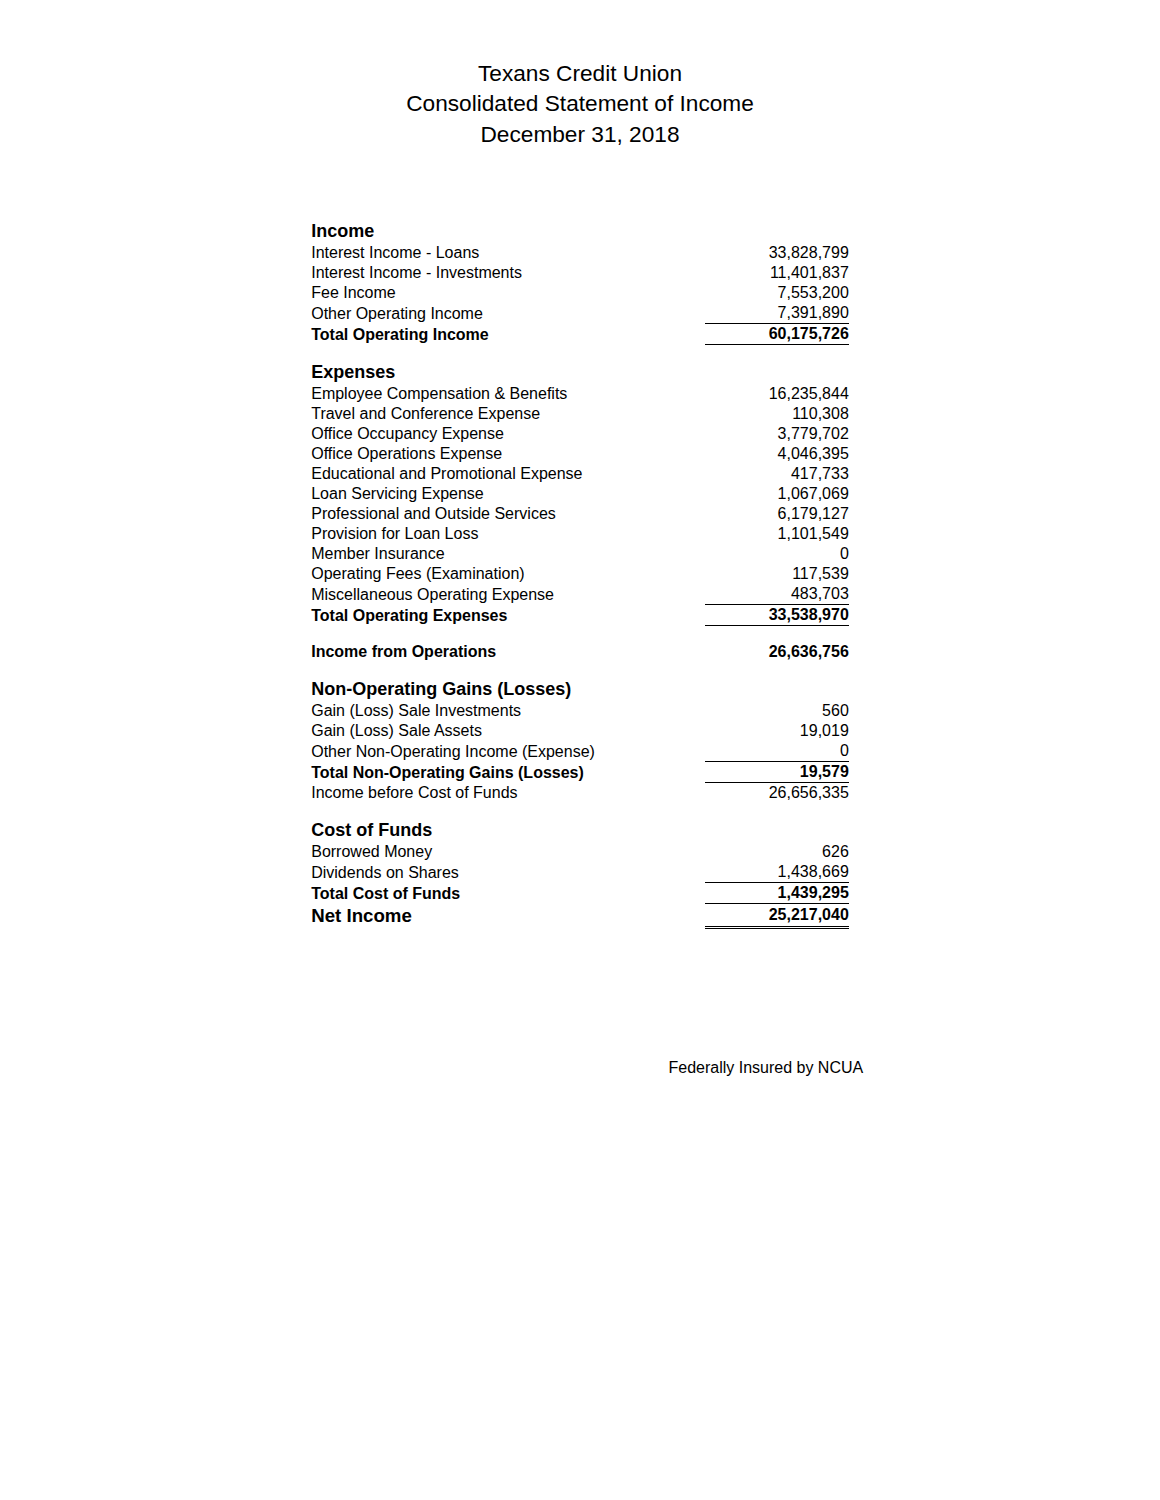Texans Credit Union
Consolidated Statement of Income
December 31, 2018
| Income | |
| Interest Income - Loans | 33,828,799 |
| Interest Income - Investments | 11,401,837 |
| Fee Income | 7,553,200 |
| Other Operating Income | 7,391,890 |
| Total Operating Income | 60,175,726 |
| Expenses | |
| Employee Compensation & Benefits | 16,235,844 |
| Travel and Conference Expense | 110,308 |
| Office Occupancy Expense | 3,779,702 |
| Office Operations Expense | 4,046,395 |
| Educational and Promotional Expense | 417,733 |
| Loan Servicing Expense | 1,067,069 |
| Professional and Outside Services | 6,179,127 |
| Provision for Loan Loss | 1,101,549 |
| Member Insurance | 0 |
| Operating Fees (Examination) | 117,539 |
| Miscellaneous Operating Expense | 483,703 |
| Total Operating Expenses | 33,538,970 |
| Income from Operations | 26,636,756 |
| Non-Operating Gains (Losses) | |
| Gain (Loss) Sale Investments | 560 |
| Gain (Loss) Sale Assets | 19,019 |
| Other Non-Operating Income (Expense) | 0 |
| Total Non-Operating Gains (Losses) | 19,579 |
| Income before Cost of Funds | 26,656,335 |
| Cost of Funds | |
| Borrowed Money | 626 |
| Dividends on Shares | 1,438,669 |
| Total Cost of Funds | 1,439,295 |
| Net Income | 25,217,040 |
Federally Insured by NCUA